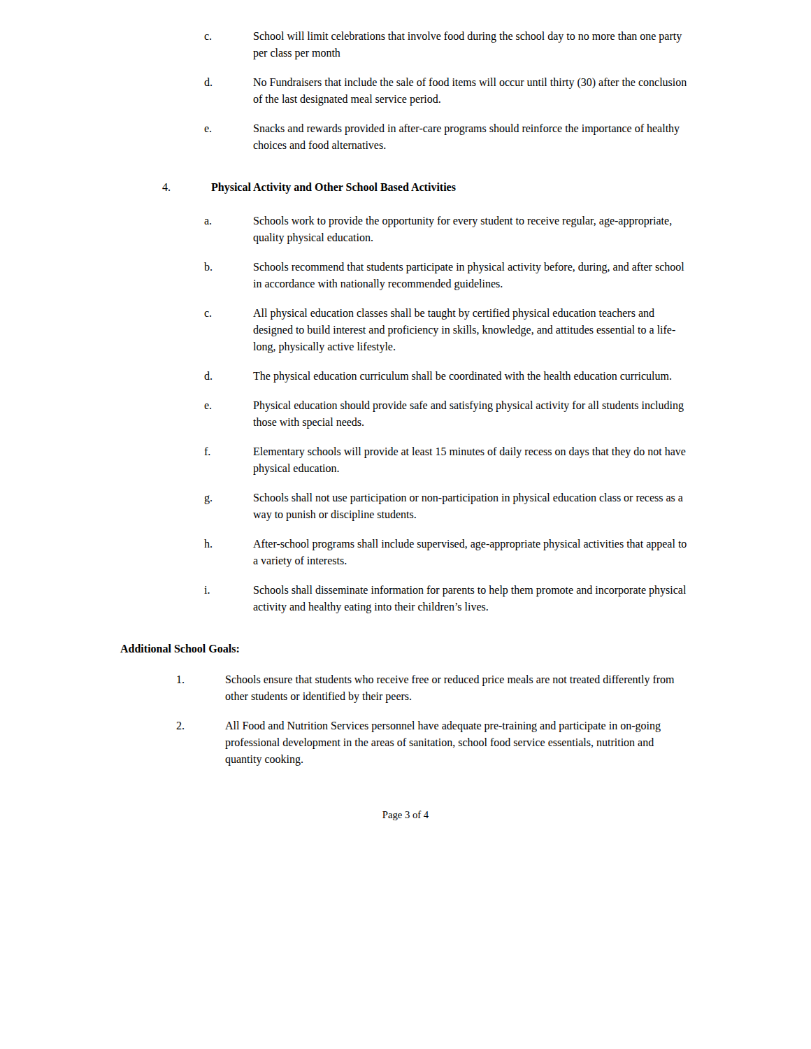c. School will limit celebrations that involve food during the school day to no more than one party per class per month
d. No Fundraisers that include the sale of food items will occur until thirty (30) after the conclusion of the last designated meal service period.
e. Snacks and rewards provided in after-care programs should reinforce the importance of healthy choices and food alternatives.
4.
Physical Activity and Other School Based Activities
a. Schools work to provide the opportunity for every student to receive regular, age-appropriate, quality physical education.
b. Schools recommend that students participate in physical activity before, during, and after school in accordance with nationally recommended guidelines.
c. All physical education classes shall be taught by certified physical education teachers and designed to build interest and proficiency in skills, knowledge, and attitudes essential to a life-long, physically active lifestyle.
d. The physical education curriculum shall be coordinated with the health education curriculum.
e. Physical education should provide safe and satisfying physical activity for all students including those with special needs.
f. Elementary schools will provide at least 15 minutes of daily recess on days that they do not have physical education.
g. Schools shall not use participation or non-participation in physical education class or recess as a way to punish or discipline students.
h. After-school programs shall include supervised, age-appropriate physical activities that appeal to a variety of interests.
i. Schools shall disseminate information for parents to help them promote and incorporate physical activity and healthy eating into their children’s lives.
Additional School Goals:
1. Schools ensure that students who receive free or reduced price meals are not treated differently from other students or identified by their peers.
2. All Food and Nutrition Services personnel have adequate pre-training and participate in on-going professional development in the areas of sanitation, school food service essentials, nutrition and quantity cooking.
Page 3 of 4